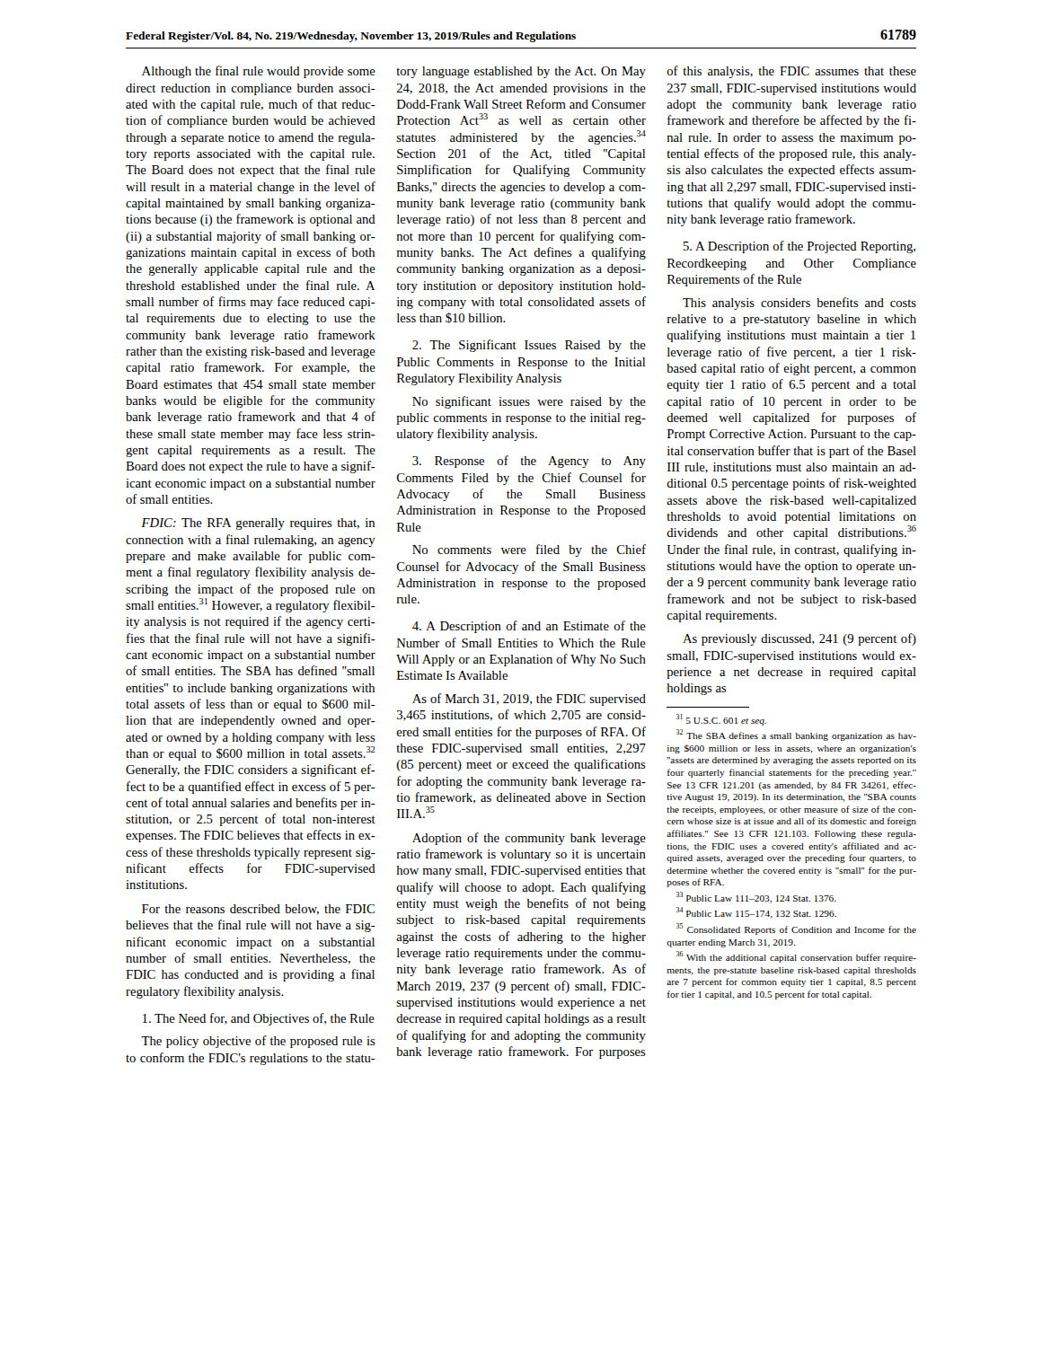Federal Register/Vol. 84, No. 219/Wednesday, November 13, 2019/Rules and Regulations 61789
Although the final rule would provide some direct reduction in compliance burden associated with the capital rule, much of that reduction of compliance burden would be achieved through a separate notice to amend the regulatory reports associated with the capital rule. The Board does not expect that the final rule will result in a material change in the level of capital maintained by small banking organizations because (i) the framework is optional and (ii) a substantial majority of small banking organizations maintain capital in excess of both the generally applicable capital rule and the threshold established under the final rule. A small number of firms may face reduced capital requirements due to electing to use the community bank leverage ratio framework rather than the existing risk-based and leverage capital ratio framework. For example, the Board estimates that 454 small state member banks would be eligible for the community bank leverage ratio framework and that 4 of these small state member may face less stringent capital requirements as a result. The Board does not expect the rule to have a significant economic impact on a substantial number of small entities.
FDIC: The RFA generally requires that, in connection with a final rulemaking, an agency prepare and make available for public comment a final regulatory flexibility analysis describing the impact of the proposed rule on small entities.31 However, a regulatory flexibility analysis is not required if the agency certifies that the final rule will not have a significant economic impact on a substantial number of small entities. The SBA has defined ''small entities'' to include banking organizations with total assets of less than or equal to $600 million that are independently owned and operated or owned by a holding company with less than or equal to $600 million in total assets.32 Generally, the FDIC considers a significant effect to be a quantified effect in excess of 5 percent of total annual salaries and benefits per institution, or 2.5 percent of total non-interest expenses. The FDIC believes that effects in excess of these thresholds typically represent significant effects for FDIC-supervised institutions.
For the reasons described below, the FDIC believes that the final rule will not have a significant economic impact on a substantial number of small entities. Nevertheless, the FDIC has conducted and is providing a final regulatory flexibility analysis.
1. The Need for, and Objectives of, the Rule
The policy objective of the proposed rule is to conform the FDIC's regulations to the statutory language established by the Act. On May 24, 2018, the Act amended provisions in the Dodd-Frank Wall Street Reform and Consumer Protection Act33 as well as certain other statutes administered by the agencies.34 Section 201 of the Act, titled ''Capital Simplification for Qualifying Community Banks,'' directs the agencies to develop a community bank leverage ratio (community bank leverage ratio) of not less than 8 percent and not more than 10 percent for qualifying community banks. The Act defines a qualifying community banking organization as a depository institution or depository institution holding company with total consolidated assets of less than $10 billion.
2. The Significant Issues Raised by the Public Comments in Response to the Initial Regulatory Flexibility Analysis
No significant issues were raised by the public comments in response to the initial regulatory flexibility analysis.
3. Response of the Agency to Any Comments Filed by the Chief Counsel for Advocacy of the Small Business Administration in Response to the Proposed Rule
No comments were filed by the Chief Counsel for Advocacy of the Small Business Administration in response to the proposed rule.
4. A Description of and an Estimate of the Number of Small Entities to Which the Rule Will Apply or an Explanation of Why No Such Estimate Is Available
As of March 31, 2019, the FDIC supervised 3,465 institutions, of which 2,705 are considered small entities for the purposes of RFA. Of these FDIC-supervised small entities, 2,297 (85 percent) meet or exceed the qualifications for adopting the community bank leverage ratio framework, as delineated above in Section III.A.35
Adoption of the community bank leverage ratio framework is voluntary so it is uncertain how many small, FDIC-supervised entities that qualify will choose to adopt. Each qualifying entity must weigh the benefits of not being subject to risk-based capital requirements against the costs of adhering to the higher leverage ratio requirements under the community bank leverage ratio framework. As of March 2019, 237 (9 percent of) small, FDIC-supervised institutions would experience a net decrease in required capital holdings as a result of qualifying for and adopting the community bank leverage ratio framework. For purposes of this analysis, the FDIC assumes that these 237 small, FDIC-supervised institutions would adopt the community bank leverage ratio framework and therefore be affected by the final rule. In order to assess the maximum potential effects of the proposed rule, this analysis also calculates the expected effects assuming that all 2,297 small, FDIC-supervised institutions that qualify would adopt the community bank leverage ratio framework.
5. A Description of the Projected Reporting, Recordkeeping and Other Compliance Requirements of the Rule
This analysis considers benefits and costs relative to a pre-statutory baseline in which qualifying institutions must maintain a tier 1 leverage ratio of five percent, a tier 1 risk-based capital ratio of eight percent, a common equity tier 1 ratio of 6.5 percent and a total capital ratio of 10 percent in order to be deemed well capitalized for purposes of Prompt Corrective Action. Pursuant to the capital conservation buffer that is part of the Basel III rule, institutions must also maintain an additional 0.5 percentage points of risk-weighted assets above the risk-based well-capitalized thresholds to avoid potential limitations on dividends and other capital distributions.36 Under the final rule, in contrast, qualifying institutions would have the option to operate under a 9 percent community bank leverage ratio framework and not be subject to risk-based capital requirements.
As previously discussed, 241 (9 percent of) small, FDIC-supervised institutions would experience a net decrease in required capital holdings as
31 5 U.S.C. 601 et seq.
32 The SBA defines a small banking organization as having $600 million or less in assets, where an organization's ''assets are determined by averaging the assets reported on its four quarterly financial statements for the preceding year.'' See 13 CFR 121.201 (as amended, by 84 FR 34261, effective August 19, 2019). In its determination, the ''SBA counts the receipts, employees, or other measure of size of the concern whose size is at issue and all of its domestic and foreign affiliates.'' See 13 CFR 121.103. Following these regulations, the FDIC uses a covered entity's affiliated and acquired assets, averaged over the preceding four quarters, to determine whether the covered entity is ''small'' for the purposes of RFA.
33 Public Law 111–203, 124 Stat. 1376.
34 Public Law 115–174, 132 Stat. 1296.
35 Consolidated Reports of Condition and Income for the quarter ending March 31, 2019.
36 With the additional capital conservation buffer requirements, the pre-statute baseline risk-based capital thresholds are 7 percent for common equity tier 1 capital, 8.5 percent for tier 1 capital, and 10.5 percent for total capital.